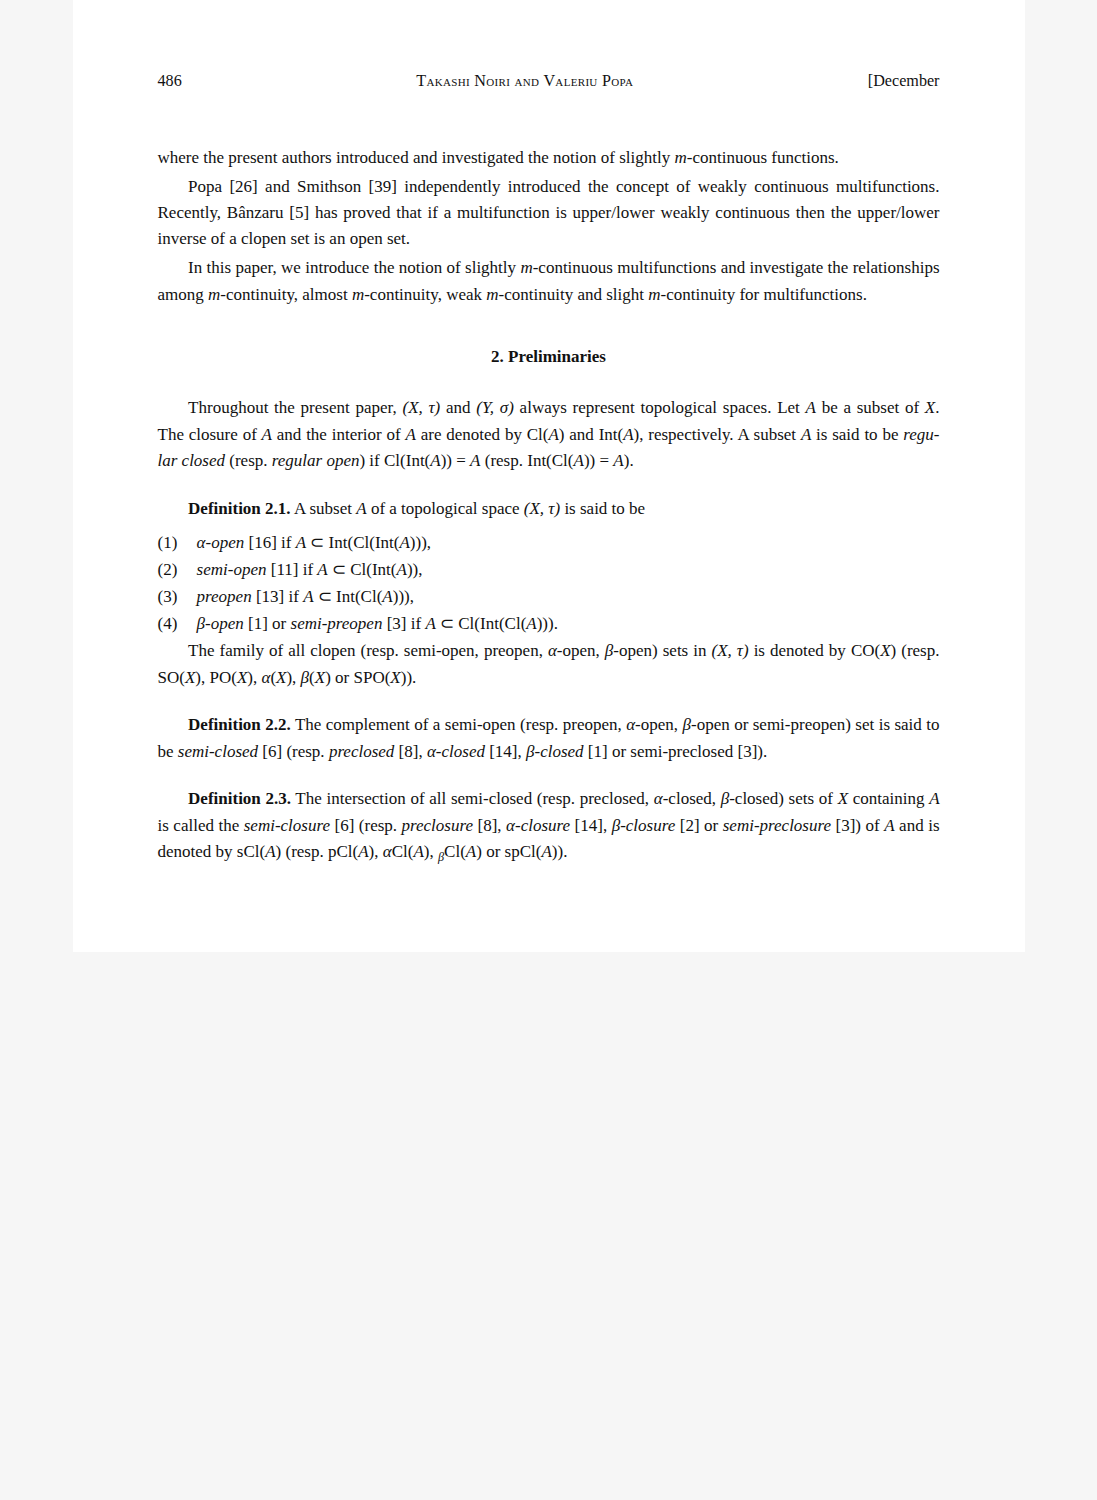486 Takashi Noiri and Valeriu Popa [December
where the present authors introduced and investigated the notion of slightly m-continuous functions.
Popa [26] and Smithson [39] independently introduced the concept of weakly continuous multifunctions. Recently, Bânzaru [5] has proved that if a multifunction is upper/lower weakly continuous then the upper/lower inverse of a clopen set is an open set.
In this paper, we introduce the notion of slightly m-continuous multifunctions and investigate the relationships among m-continuity, almost m-continuity, weak m-continuity and slight m-continuity for multifunctions.
2. Preliminaries
Throughout the present paper, (X, τ) and (Y, σ) always represent topological spaces. Let A be a subset of X. The closure of A and the interior of A are denoted by Cl(A) and Int(A), respectively. A subset A is said to be regular closed (resp. regular open) if Cl(Int(A)) = A (resp. Int(Cl(A)) = A).
Definition 2.1. A subset A of a topological space (X, τ) is said to be
(1) α-open [16] if A ⊂ Int(Cl(Int(A))),
(2) semi-open [11] if A ⊂ Cl(Int(A)),
(3) preopen [13] if A ⊂ Int(Cl(A))),
(4) β-open [1] or semi-preopen [3] if A ⊂ Cl(Int(Cl(A))).
The family of all clopen (resp. semi-open, preopen, α-open, β-open) sets in (X, τ) is denoted by CO(X) (resp. SO(X), PO(X), α(X), β(X) or SPO(X)).
Definition 2.2. The complement of a semi-open (resp. preopen, α-open, β-open or semi-preopen) set is said to be semi-closed [6] (resp. preclosed [8], α-closed [14], β-closed [1] or semi-preclosed [3]).
Definition 2.3. The intersection of all semi-closed (resp. preclosed, α-closed, β-closed) sets of X containing A is called the semi-closure [6] (resp. preclosure [8], α-closure [14], β-closure [2] or semi-preclosure [3]) of A and is denoted by sCl(A) (resp. pCl(A), αCl(A), βCl(A) or spCl(A)).